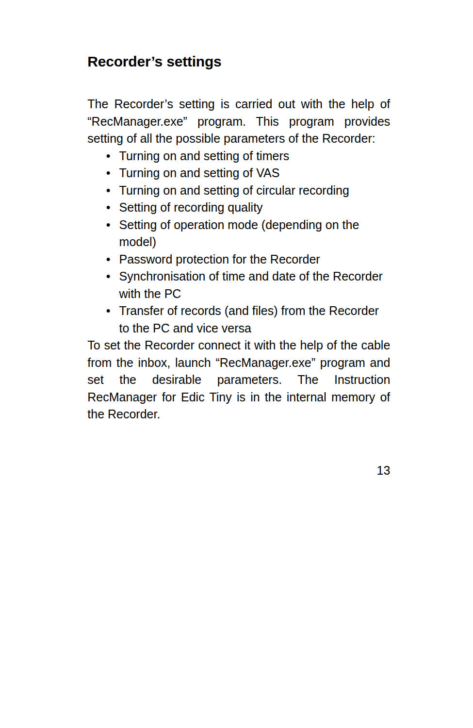Recorder’s settings
The Recorder’s setting is carried out with the help of “RecManager.exe” program. This program provides setting of all the possible parameters of the Recorder:
Turning on and setting of timers
Turning on and setting of VAS
Turning on and setting of circular recording
Setting of recording quality
Setting of operation mode (depending on the model)
Password protection for the Recorder
Synchronisation of time and date of the Recorder with the PC
Transfer of records (and files) from the Recorder to the PC and vice versa
To set the Recorder connect it with the help of the cable from the inbox, launch “RecManager.exe” program and set the desirable parameters. The Instruction RecManager for Edic Tiny is in the internal memory of the Recorder.
13